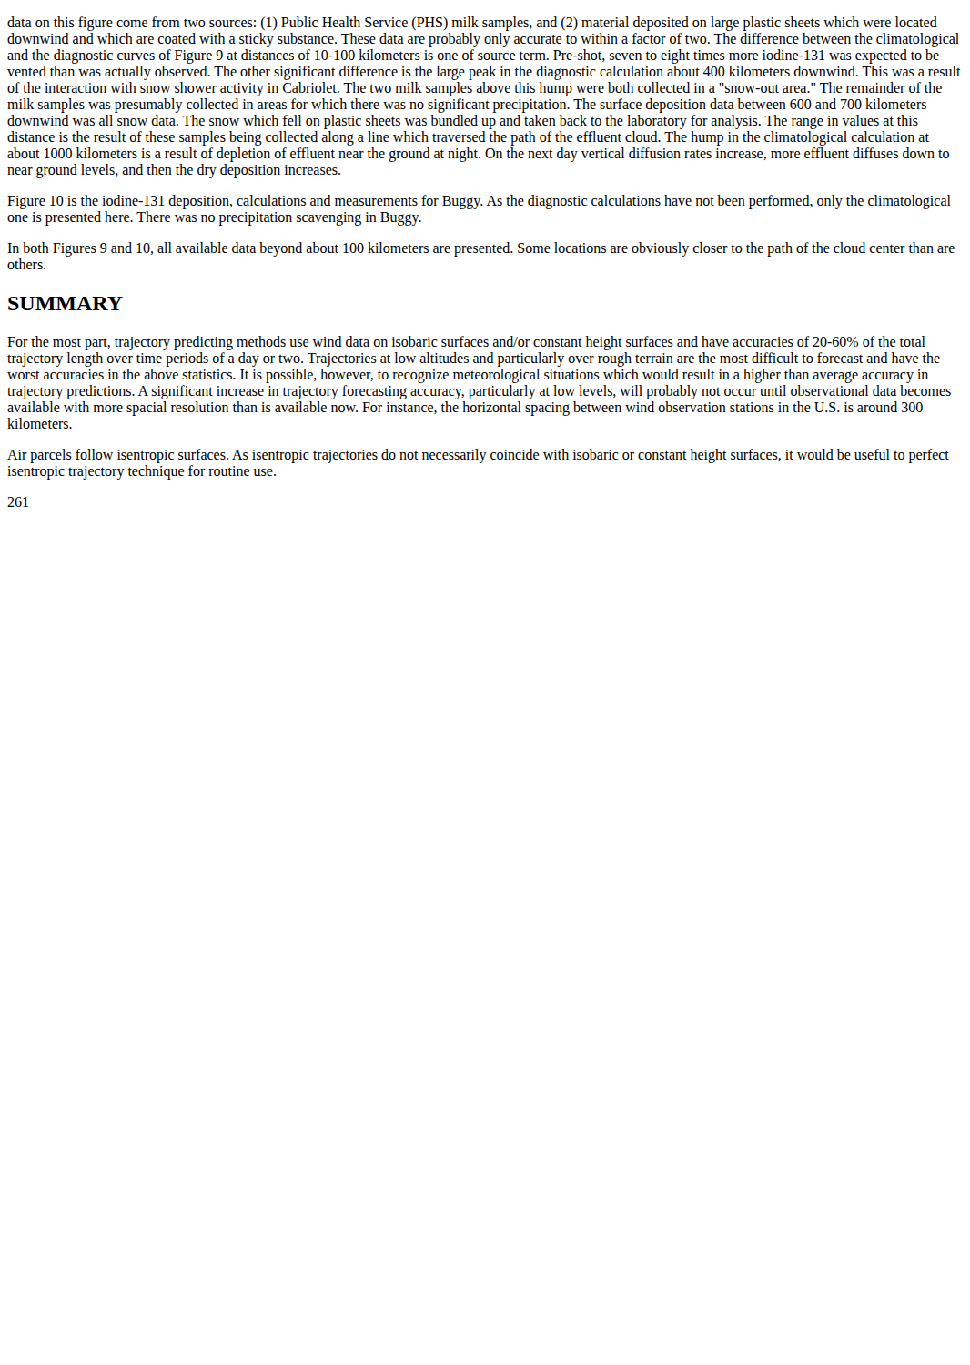data on this figure come from two sources: (1) Public Health Service (PHS) milk samples, and (2) material deposited on large plastic sheets which were located downwind and which are coated with a sticky substance. These data are probably only accurate to within a factor of two. The difference between the climatological and the diagnostic curves of Figure 9 at distances of 10-100 kilometers is one of source term. Pre-shot, seven to eight times more iodine-131 was expected to be vented than was actually observed. The other significant difference is the large peak in the diagnostic calculation about 400 kilometers downwind. This was a result of the interaction with snow shower activity in Cabriolet. The two milk samples above this hump were both collected in a "snow-out area." The remainder of the milk samples was presumably collected in areas for which there was no significant precipitation. The surface deposition data between 600 and 700 kilometers downwind was all snow data. The snow which fell on plastic sheets was bundled up and taken back to the laboratory for analysis. The range in values at this distance is the result of these samples being collected along a line which traversed the path of the effluent cloud. The hump in the climatological calculation at about 1000 kilometers is a result of depletion of effluent near the ground at night. On the next day vertical diffusion rates increase, more effluent diffuses down to near ground levels, and then the dry deposition increases.
Figure 10 is the iodine-131 deposition, calculations and measurements for Buggy. As the diagnostic calculations have not been performed, only the climatological one is presented here. There was no precipitation scavenging in Buggy.
In both Figures 9 and 10, all available data beyond about 100 kilometers are presented. Some locations are obviously closer to the path of the cloud center than are others.
SUMMARY
For the most part, trajectory predicting methods use wind data on isobaric surfaces and/or constant height surfaces and have accuracies of 20-60% of the total trajectory length over time periods of a day or two. Trajectories at low altitudes and particularly over rough terrain are the most difficult to forecast and have the worst accuracies in the above statistics. It is possible, however, to recognize meteorological situations which would result in a higher than average accuracy in trajectory predictions. A significant increase in trajectory forecasting accuracy, particularly at low levels, will probably not occur until observational data becomes available with more spacial resolution than is available now. For instance, the horizontal spacing between wind observation stations in the U.S. is around 300 kilometers.
Air parcels follow isentropic surfaces. As isentropic trajectories do not necessarily coincide with isobaric or constant height surfaces, it would be useful to perfect isentropic trajectory technique for routine use.
261